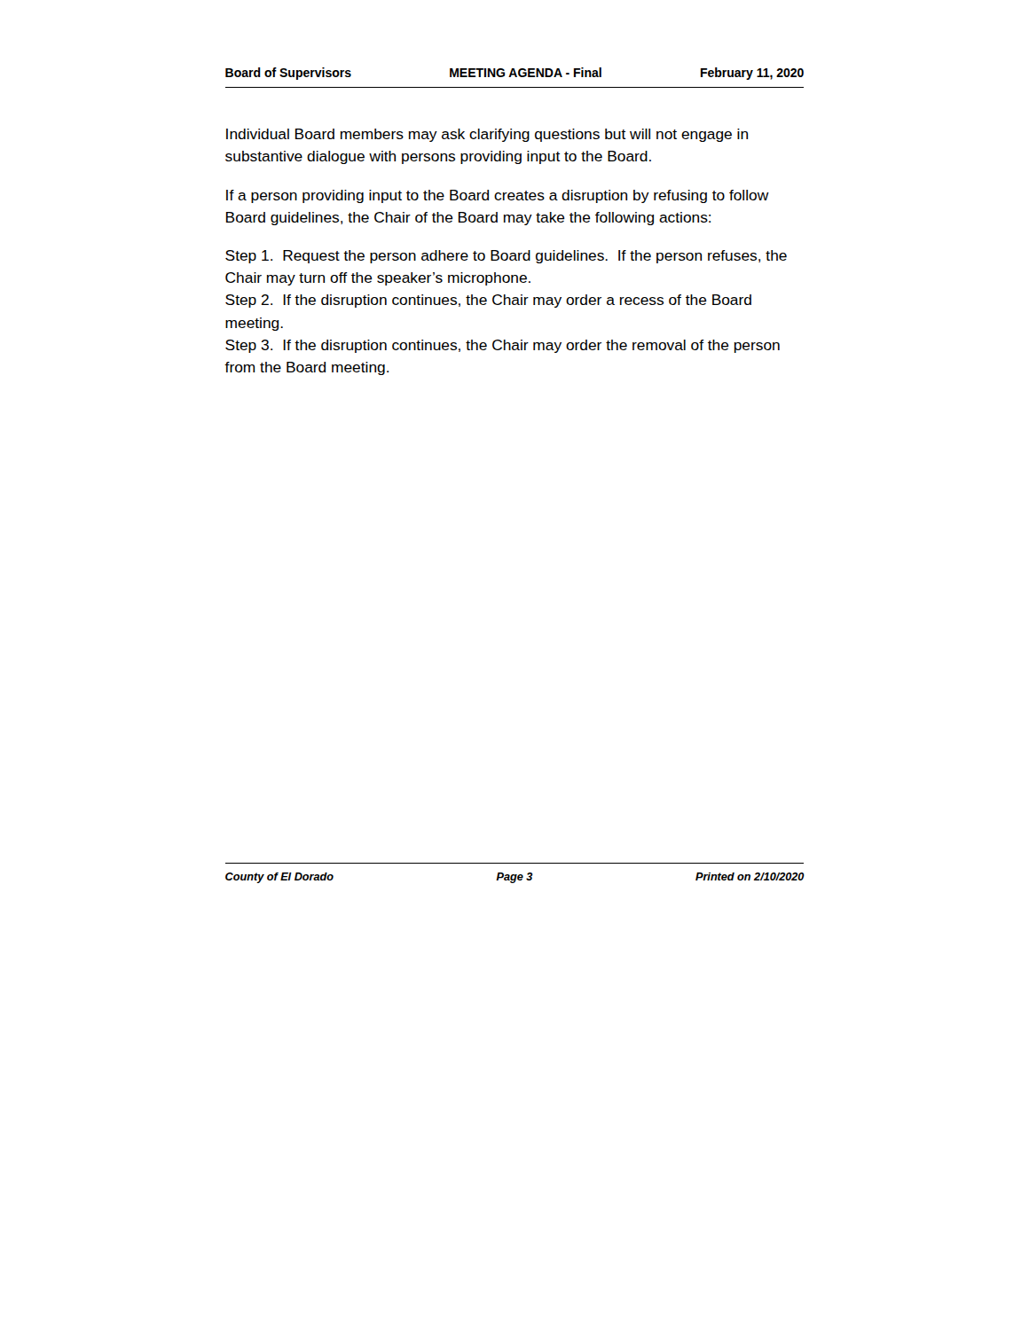Board of Supervisors
MEETING AGENDA - Final
February 11, 2020
Individual Board members may ask clarifying questions but will not engage in substantive dialogue with persons providing input to the Board.
If a person providing input to the Board creates a disruption by refusing to follow Board guidelines, the Chair of the Board may take the following actions:
Step 1. Request the person adhere to Board guidelines. If the person refuses, the Chair may turn off the speaker’s microphone.
Step 2. If the disruption continues, the Chair may order a recess of the Board meeting.
Step 3. If the disruption continues, the Chair may order the removal of the person from the Board meeting.
County of El Dorado
Page 3
Printed on 2/10/2020